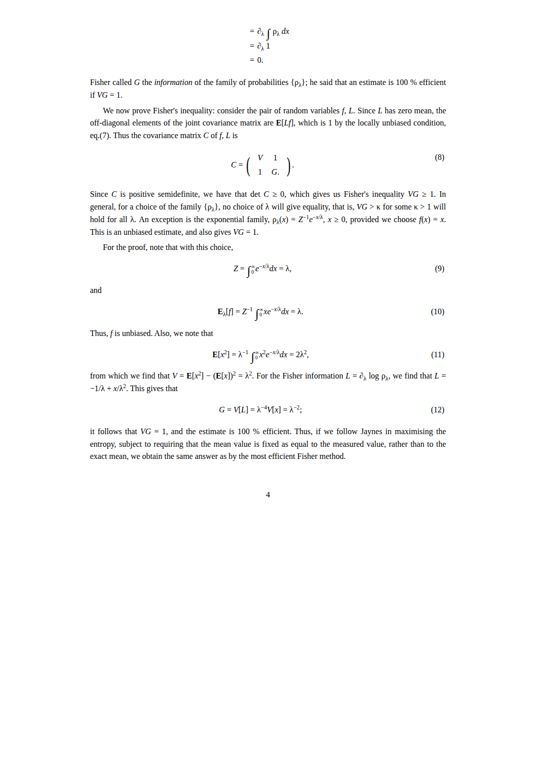| | = | ∂ λ ∫ ρ λ dx |
| | = | ∂ λ 1 |
| | = | 0. |
Fisher called G the information of the family of probabilities {ρλ}; he said that an estimate is 100 % efficient if VG = 1.
We now prove Fisher's inequality: consider the pair of random variables f, L. Since L has zero mean, the off-diagonal elements of the joint covariance matrix are E[Lf], which is 1 by the locally unbiased condition, eq.(7). Thus the covariance matrix C of f, L is
(8) C = (
| V | 1 |
| 1 | G . |
).
Since C is positive semidefinite, we have that det C ≥ 0, which gives us Fisher's inequality VG ≥ 1. In general, for a choice of the family {ρλ}, no choice of λ will give equality, that is, VG > κ for some κ > 1 will hold for all λ. An exception is the exponential family, ρλ(x) = Z−1e−x/λ, x ≥ 0, provided we choose f(x) = x. This is an unbiased estimate, and also gives VG = 1.
For the proof, note that with this choice,
(9) Z = ∫∞0 e−x/λdx = λ,
and
(10) Eλ[f] = Z−1 ∫∞0 xe−x/λdx = λ.
Thus, f is unbiased. Also, we note that
(11) E[x2] = λ−1 ∫∞0 x2e−x/λdx = 2λ2,
from which we find that V = E[x2] − (E[x])2 = λ2. For the Fisher information L = ∂λ log ρλ, we find that L = −1/λ + x/λ2. This gives that
(12) G = V[L] = λ−4V[x] = λ−2;
it follows that VG = 1, and the estimate is 100 % efficient. Thus, if we follow Jaynes in maximising the entropy, subject to requiring that the mean value is fixed as equal to the measured value, rather than to the exact mean, we obtain the same answer as by the most efficient Fisher method.
4